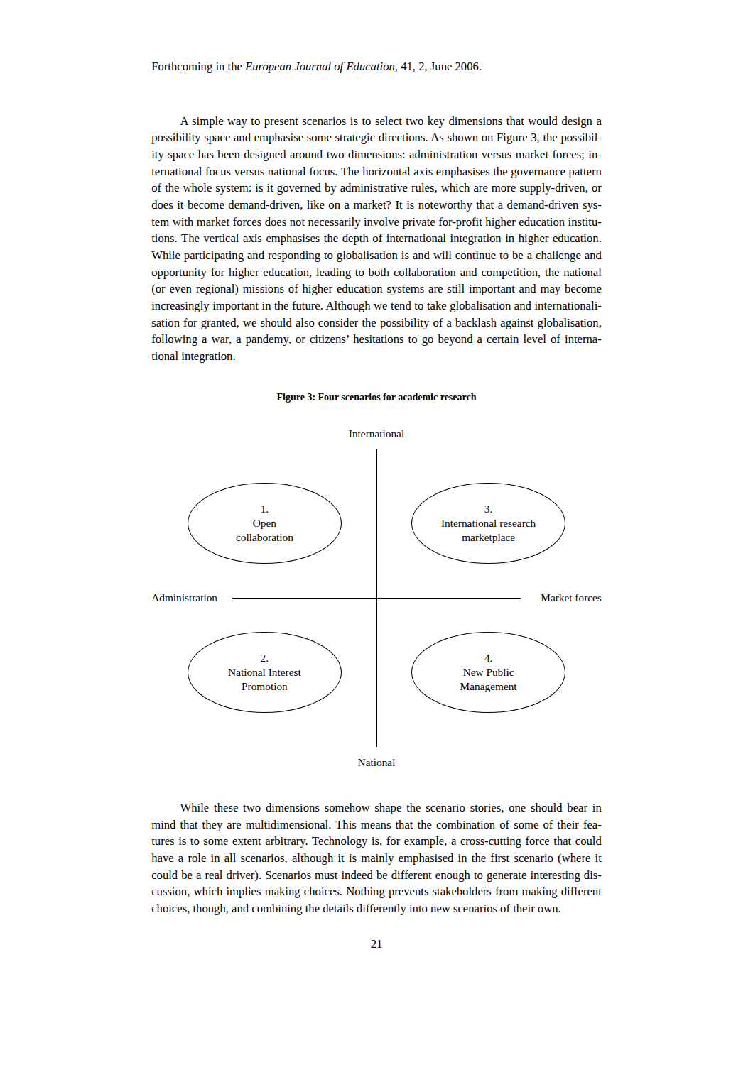Forthcoming in the European Journal of Education, 41, 2, June 2006.
A simple way to present scenarios is to select two key dimensions that would design a possibility space and emphasise some strategic directions. As shown on Figure 3, the possibility space has been designed around two dimensions: administration versus market forces; international focus versus national focus. The horizontal axis emphasises the governance pattern of the whole system: is it governed by administrative rules, which are more supply-driven, or does it become demand-driven, like on a market? It is noteworthy that a demand-driven system with market forces does not necessarily involve private for-profit higher education institutions. The vertical axis emphasises the depth of international integration in higher education. While participating and responding to globalisation is and will continue to be a challenge and opportunity for higher education, leading to both collaboration and competition, the national (or even regional) missions of higher education systems are still important and may become increasingly important in the future. Although we tend to take globalisation and internationalisation for granted, we should also consider the possibility of a backlash against globalisation, following a war, a pandemy, or citizens’ hesitations to go beyond a certain level of international integration.
Figure 3: Four scenarios for academic research
International
National
Administration
Market forces
1.
Open
collaboration
3.
International research
marketplace
2.
National Interest
Promotion
4.
New Public
Management
While these two dimensions somehow shape the scenario stories, one should bear in mind that they are multidimensional. This means that the combination of some of their features is to some extent arbitrary. Technology is, for example, a cross-cutting force that could have a role in all scenarios, although it is mainly emphasised in the first scenario (where it could be a real driver). Scenarios must indeed be different enough to generate interesting discussion, which implies making choices. Nothing prevents stakeholders from making different choices, though, and combining the details differently into new scenarios of their own.
21